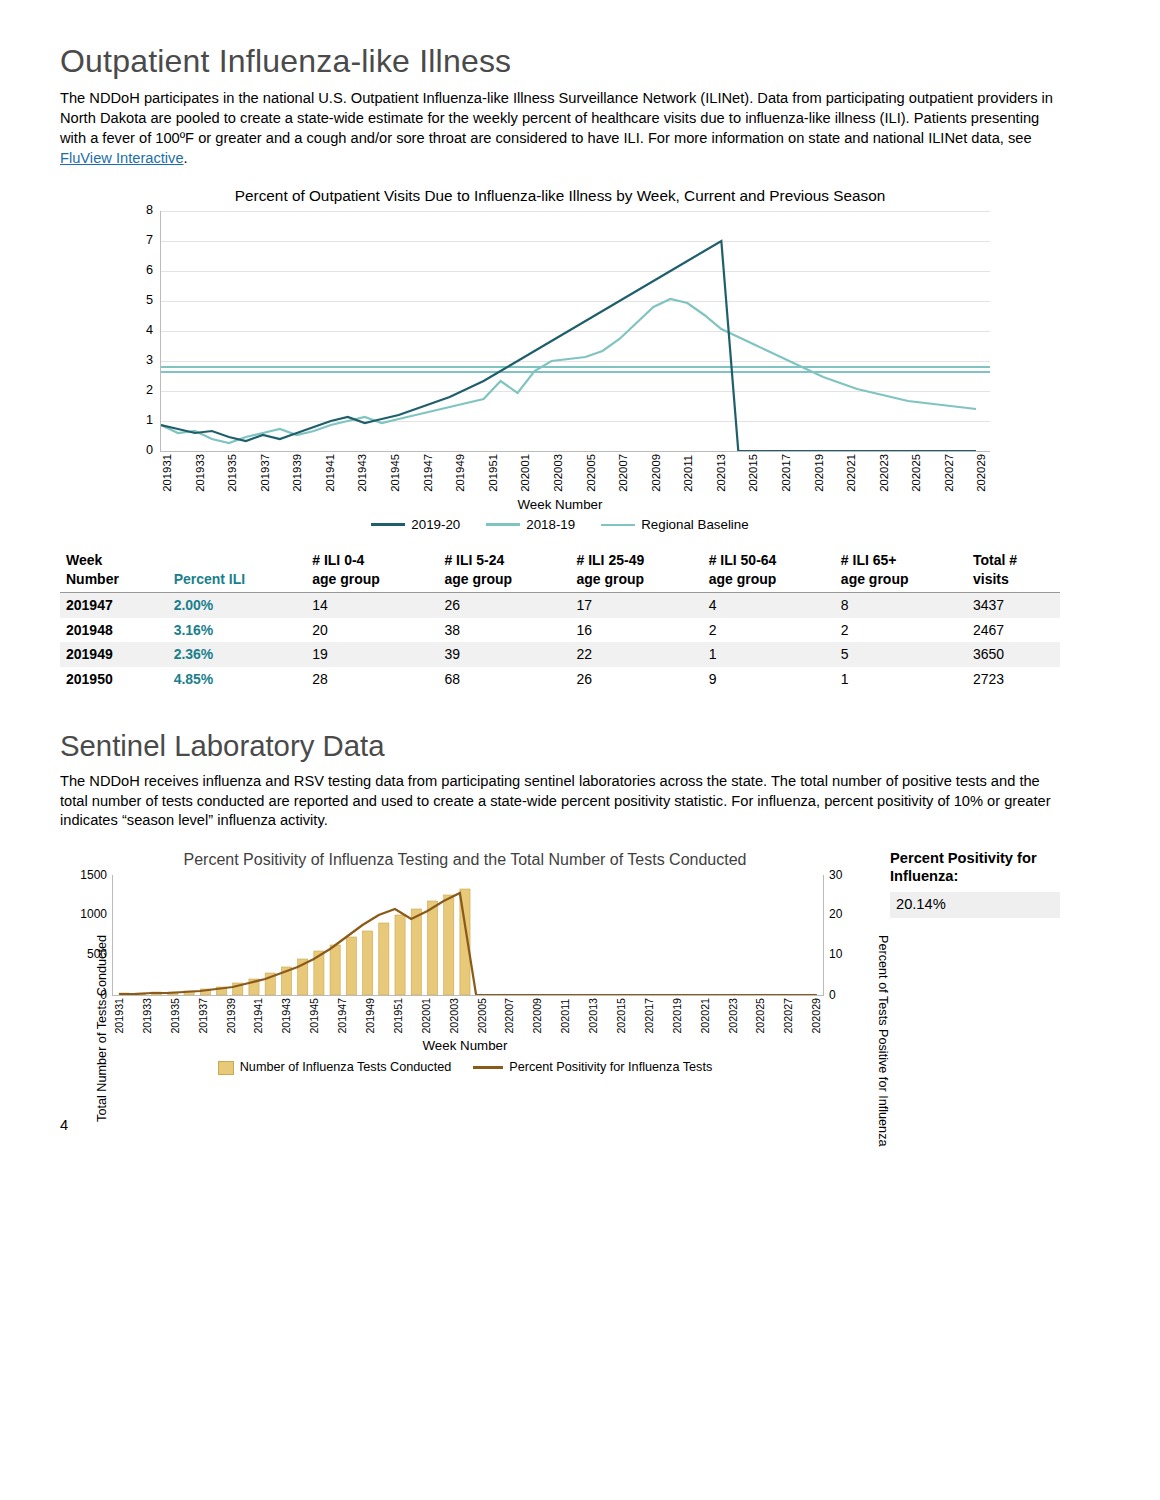Outpatient Influenza-like Illness
The NDDoH participates in the national U.S. Outpatient Influenza-like Illness Surveillance Network (ILINet). Data from participating outpatient providers in North Dakota are pooled to create a state-wide estimate for the weekly percent of healthcare visits due to influenza-like illness (ILI). Patients presenting with a fever of 100ºF or greater and a cough and/or sore throat are considered to have ILI. For more information on state and national ILINet data, see FluView Interactive.
Percent of Outpatient Visits Due to Influenza-like Illness by Week, Current and Previous Season
8
7
6
5
4
3
2
1
0
201931201933201935201937201939201941201943201945201947201949201951202001202003202005202007202009202011202013202015202017202019202021202023202025202027202029
Week Number
2019-20
2018-19
Regional Baseline
| Week Number | Percent ILI | # ILI 0-4 age group | # ILI 5-24 age group | # ILI 25-49 age group | # ILI 50-64 age group | # ILI 65+ age group | Total # visits |
| --- | --- | --- | --- | --- | --- | --- | --- |
| 201947 | 2.00% | 14 | 26 | 17 | 4 | 8 | 3437 |
| 201948 | 3.16% | 20 | 38 | 16 | 2 | 2 | 2467 |
| 201949 | 2.36% | 19 | 39 | 22 | 1 | 5 | 3650 |
| 201950 | 4.85% | 28 | 68 | 26 | 9 | 1 | 2723 |
Sentinel Laboratory Data
The NDDoH receives influenza and RSV testing data from participating sentinel laboratories across the state. The total number of positive tests and the total number of tests conducted are reported and used to create a state-wide percent positivity statistic. For influenza, percent positivity of 10% or greater indicates “season level” influenza activity.
Percent Positivity of Influenza Testing and the Total Number of Tests Conducted
Total Number of Tests Conducted
Percent of Tests Positive for Influenza
1500
1000
500
0
30
20
10
0
201931201933201935201937201939201941201943201945201947201949201951202001202003202005202007202009202011202013202015202017202019202021202023202025202027202029
Week Number
Number of Influenza Tests Conducted
Percent Positivity for Influenza Tests
Percent Positivity for Influenza:
20.14%
4